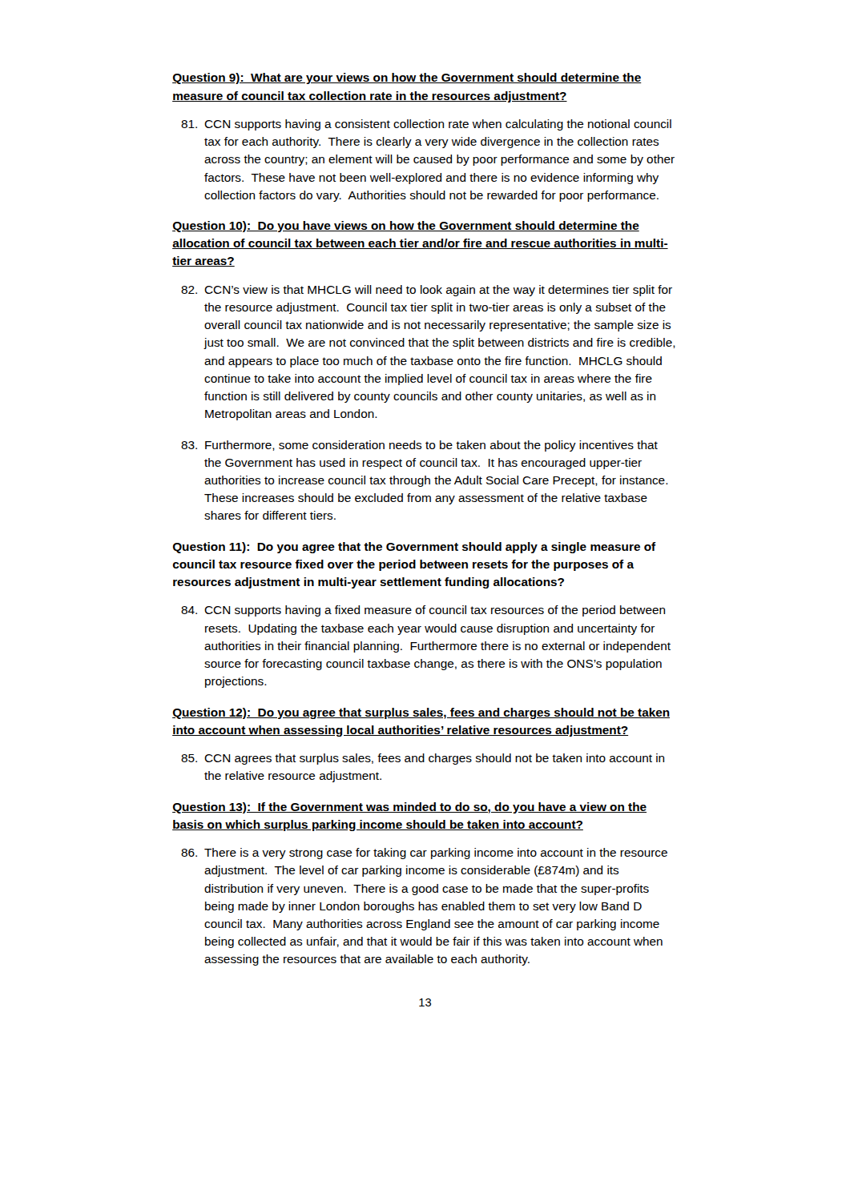Question 9): What are your views on how the Government should determine the measure of council tax collection rate in the resources adjustment?
81. CCN supports having a consistent collection rate when calculating the notional council tax for each authority. There is clearly a very wide divergence in the collection rates across the country; an element will be caused by poor performance and some by other factors. These have not been well-explored and there is no evidence informing why collection factors do vary. Authorities should not be rewarded for poor performance.
Question 10): Do you have views on how the Government should determine the allocation of council tax between each tier and/or fire and rescue authorities in multi-tier areas?
82. CCN’s view is that MHCLG will need to look again at the way it determines tier split for the resource adjustment. Council tax tier split in two-tier areas is only a subset of the overall council tax nationwide and is not necessarily representative; the sample size is just too small. We are not convinced that the split between districts and fire is credible, and appears to place too much of the taxbase onto the fire function. MHCLG should continue to take into account the implied level of council tax in areas where the fire function is still delivered by county councils and other county unitaries, as well as in Metropolitan areas and London.
83. Furthermore, some consideration needs to be taken about the policy incentives that the Government has used in respect of council tax. It has encouraged upper-tier authorities to increase council tax through the Adult Social Care Precept, for instance. These increases should be excluded from any assessment of the relative taxbase shares for different tiers.
Question 11): Do you agree that the Government should apply a single measure of council tax resource fixed over the period between resets for the purposes of a resources adjustment in multi-year settlement funding allocations?
84. CCN supports having a fixed measure of council tax resources of the period between resets. Updating the taxbase each year would cause disruption and uncertainty for authorities in their financial planning. Furthermore there is no external or independent source for forecasting council taxbase change, as there is with the ONS’s population projections.
Question 12): Do you agree that surplus sales, fees and charges should not be taken into account when assessing local authorities’ relative resources adjustment?
85. CCN agrees that surplus sales, fees and charges should not be taken into account in the relative resource adjustment.
Question 13): If the Government was minded to do so, do you have a view on the basis on which surplus parking income should be taken into account?
86. There is a very strong case for taking car parking income into account in the resource adjustment. The level of car parking income is considerable (£874m) and its distribution if very uneven. There is a good case to be made that the super-profits being made by inner London boroughs has enabled them to set very low Band D council tax. Many authorities across England see the amount of car parking income being collected as unfair, and that it would be fair if this was taken into account when assessing the resources that are available to each authority.
13